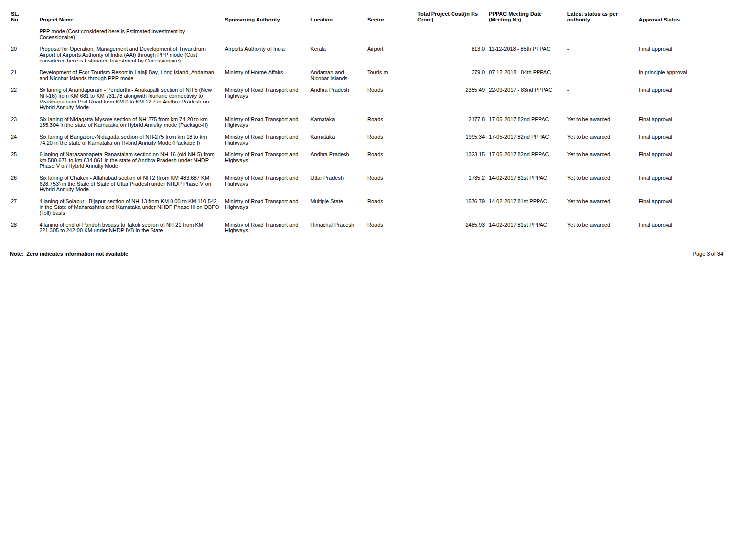| SL. No. | Project Name | Sponsoring Authority | Location | Sector | Total Project Cost(in Rs Crore) | PPPAC Meeting Date (Meeting No) | Latest status as per authority | Approval Status |
| --- | --- | --- | --- | --- | --- | --- | --- | --- |
| | PPP mode (Cost considered here is Estimated Investment by Cocessionaire) | | | | | | | |
| 20 | Proposal for Operation, Management and Development of Trivandrum Airport of Airports Authority of India (AAI) through PPP mode (Cost considered here is Estimated Investment by Cocessionaire) | Airports Authority of India | Kerala | Airport | 813.0 | 11-12-2018 - 85th PPPAC | - | Final approval |
| 21 | Development of Ecor-Tourism Resort in Lalaji Bay, Long Island, Andaman and Nicobar Islands through PPP mode | Ministry of Horme Affairs | Andaman and Nicobar Islands | Touris m | 379.0 | 07-12-2018 - 84th PPPAC | - | In-principle approval |
| 22 | Sx laning of Anandapuram - Pendurthi - Anakapalli section of NH 5 (New NH-16) from KM 681 to KM 731.78 alongwith fourlane connectivity to Visakhapatnam Port Road from KM 0 to KM 12.7 in Andhra Pradesh on Hybrid Annuity Mode | Ministry of Road Transport and Highways | Andhra Pradesh | Roads | 2355.49 | 22-09-2017 - 83nd PPPAC | - | Final approval |
| 23 | Six laning of Nidagatta-Mysore section of NH-275 from km 74.20 to km 135.304 in the state of Karnataka on Hybrid Annuity mode (Package-II) | Ministry of Road Transport and Highways | Karnataka | Roads | 2177.8 | 17-05-2017 82nd PPPAC | Yet to be awarded | Final approval |
| 24 | Six laning of Bangalore-Nidagatta section of NH-275 from km 18 to km 74.20 in the state of Karnataka on Hybrid Annuity Mode (Package I) | Ministry of Road Transport and Highways | Karnataka | Roads | 1995.34 | 17-05-2017 82nd PPPAC | Yet to be awarded | Final approval |
| 25 | 6 laning of Narasannapeta-Ranastalam section on NH-16 (old NH-5) from km 580.671 to km 634.861 in the state of Andhra Pradesh under NHDP Phase V on Hybrid Annuity Mode | Ministry of Road Transport and Highways | Andhra Pradesh | Roads | 1323.15 | 17-05-2017 82nd PPPAC | Yet to be awarded | Final approval |
| 26 | Six laning of Chakeri - Allahabad section of NH 2 (from KM 483.687 KM 628.753) in the State of State of Uttar Pradesh under NHDP Phase V on Hybrid Annuity Mode | Ministry of Road Transport and Highways | Uttar Pradesh | Roads | 1735.2 | 14-02-2017 81st PPPAC | Yet to be awarded | Final approval |
| 27 | 4 laning of Solapur - Bijapur section of NH 13 from KM 0.00 to KM 110.542 in the State of Maharashtra and Karnataka under NHDP Phase III on DBFO (Toll) basis | Ministry of Road Transport and Highways | Multiple State | Roads | 1576.79 | 14-02-2017 81st PPPAC | Yet to be awarded | Final approval |
| 28 | 4 laning of end of Pandoh bypass to Takoli section of NH 21 from KM 221.305 to 242.00 KM under NHDP IVB in the State | Ministry of Road Transport and Highways | Himachal Pradesh | Roads | 2485.93 | 14-02-2017 81st PPPAC | Yet to be awarded | Final approval |
Note: Zero indicates information not available Page 3 of 34